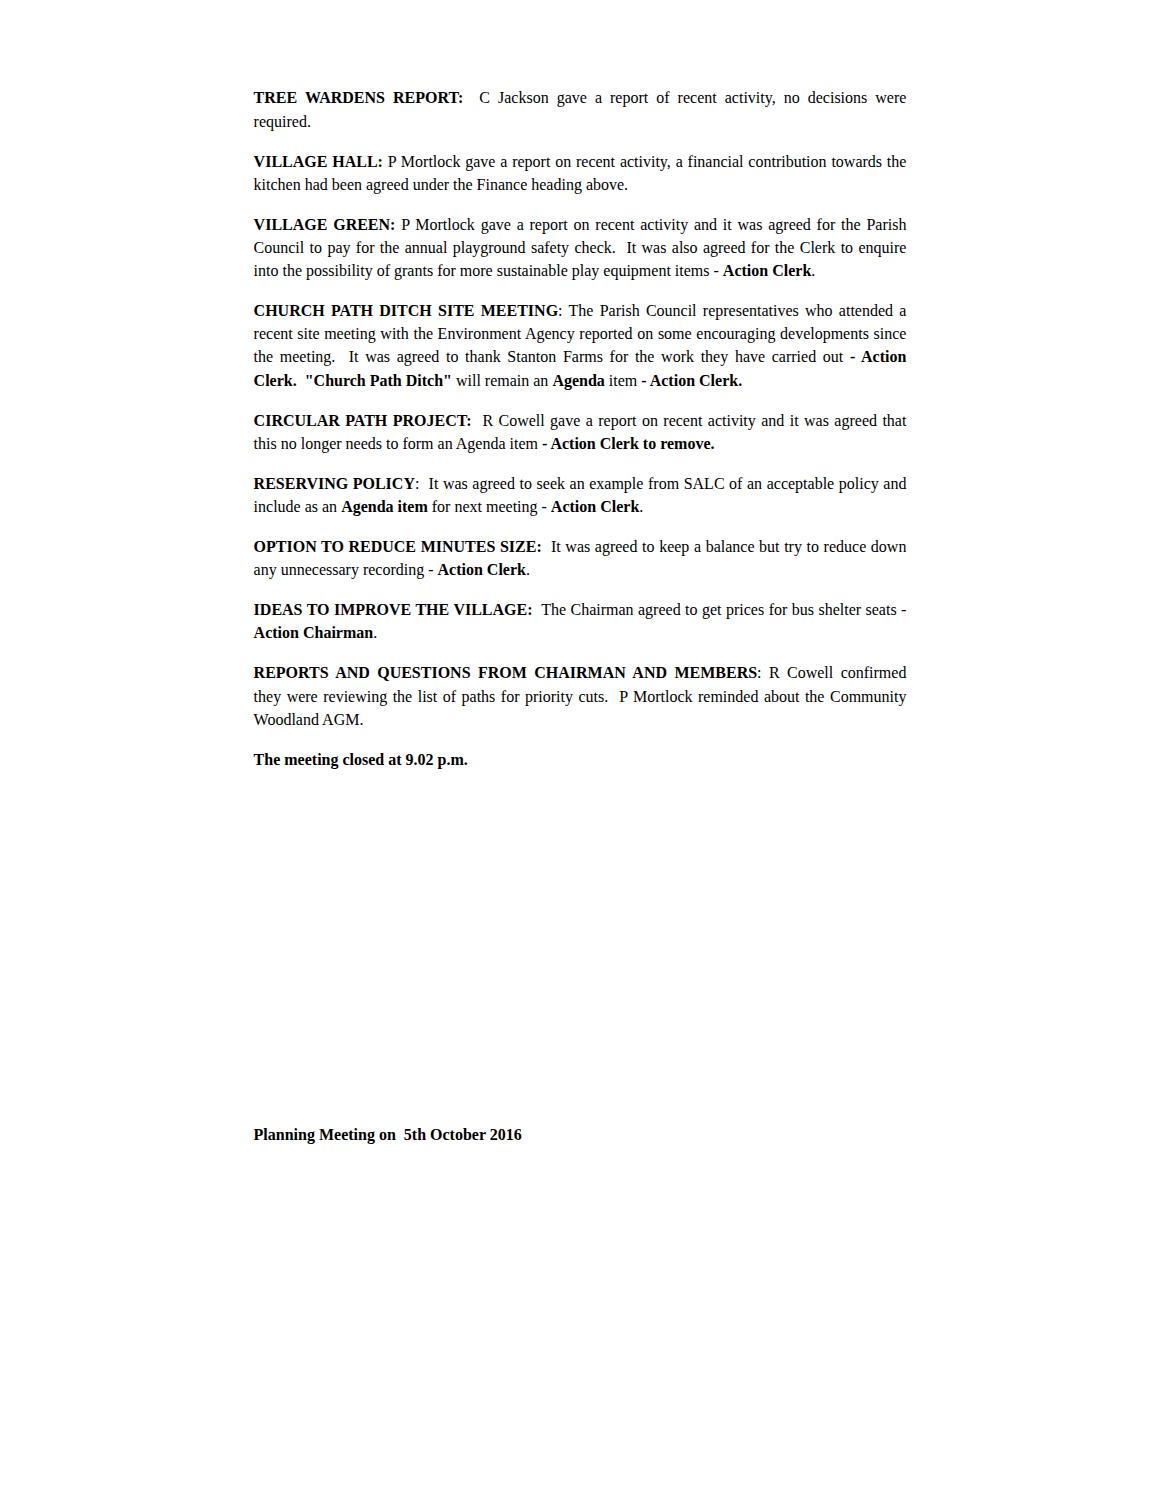TREE WARDENS REPORT: C Jackson gave a report of recent activity, no decisions were required.
VILLAGE HALL: P Mortlock gave a report on recent activity, a financial contribution towards the kitchen had been agreed under the Finance heading above.
VILLAGE GREEN: P Mortlock gave a report on recent activity and it was agreed for the Parish Council to pay for the annual playground safety check. It was also agreed for the Clerk to enquire into the possibility of grants for more sustainable play equipment items - Action Clerk.
CHURCH PATH DITCH SITE MEETING: The Parish Council representatives who attended a recent site meeting with the Environment Agency reported on some encouraging developments since the meeting. It was agreed to thank Stanton Farms for the work they have carried out - Action Clerk. "Church Path Ditch" will remain an Agenda item - Action Clerk.
CIRCULAR PATH PROJECT: R Cowell gave a report on recent activity and it was agreed that this no longer needs to form an Agenda item - Action Clerk to remove.
RESERVING POLICY: It was agreed to seek an example from SALC of an acceptable policy and include as an Agenda item for next meeting - Action Clerk.
OPTION TO REDUCE MINUTES SIZE: It was agreed to keep a balance but try to reduce down any unnecessary recording - Action Clerk.
IDEAS TO IMPROVE THE VILLAGE: The Chairman agreed to get prices for bus shelter seats - Action Chairman.
REPORTS AND QUESTIONS FROM CHAIRMAN AND MEMBERS: R Cowell confirmed they were reviewing the list of paths for priority cuts. P Mortlock reminded about the Community Woodland AGM.
The meeting closed at 9.02 p.m.
Planning Meeting on 5th October 2016